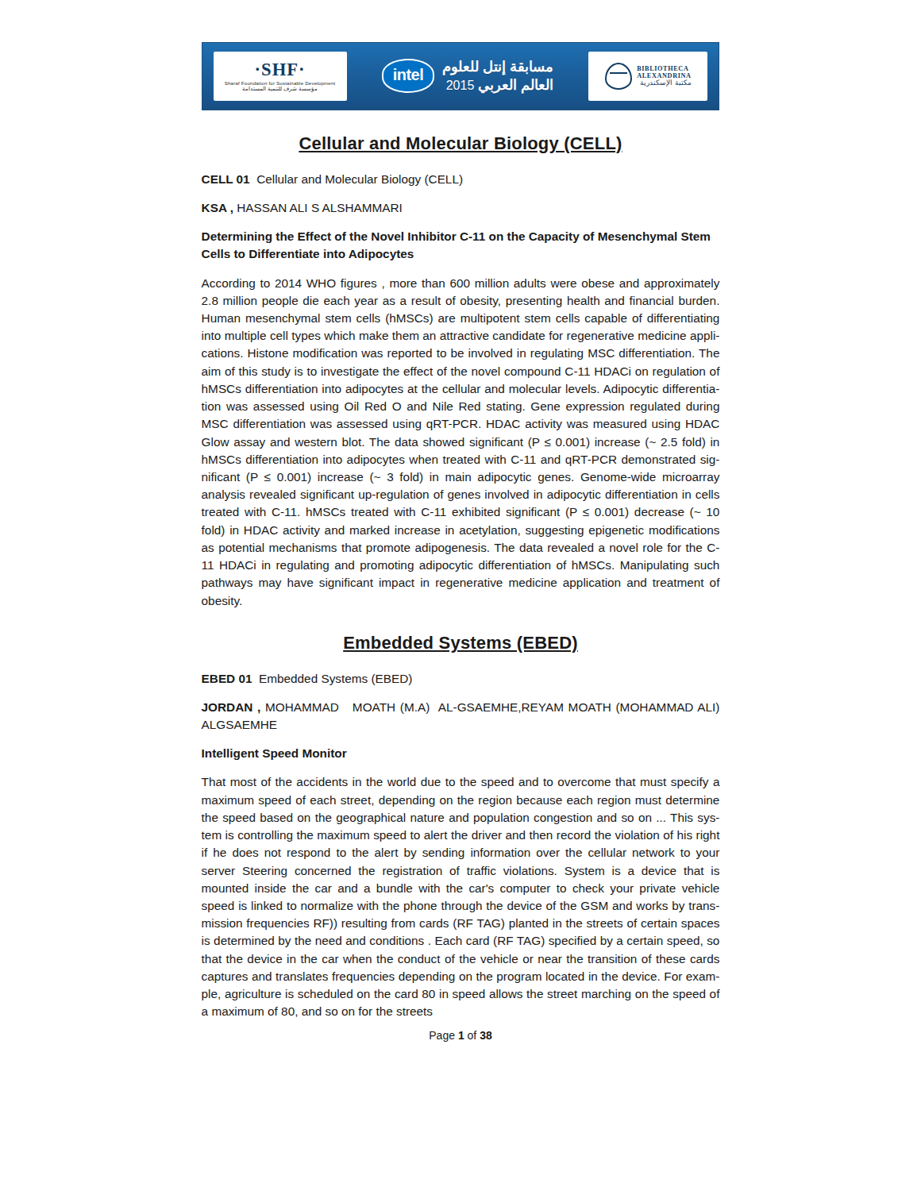·SHF·
Sharaf Foundation for Sustainable Development
مؤسسة شرف للتنمية المستدامة
مسابقة إنتل للعلوم
العالم العربي 2015
intel
BIBLIOTHECA
ALEXANDRINA
مكتبة الإسكندرية
Cellular and Molecular Biology (CELL)
CELL 01 Cellular and Molecular Biology (CELL)
KSA , HASSAN ALI S ALSHAMMARI
Determining the Effect of the Novel Inhibitor C-11 on the Capacity of Mesenchymal Stem Cells to Differentiate into Adipocytes
According to 2014 WHO figures , more than 600 million adults were obese and approximately 2.8 million people die each year as a result of obesity, presenting health and financial burden. Human mesenchymal stem cells (hMSCs) are multipotent stem cells capable of differentiating into multiple cell types which make them an attractive candidate for regenerative medicine applications. Histone modification was reported to be involved in regulating MSC differentiation. The aim of this study is to investigate the effect of the novel compound C-11 HDACi on regulation of hMSCs differentiation into adipocytes at the cellular and molecular levels. Adipocytic differentiation was assessed using Oil Red O and Nile Red stating. Gene expression regulated during MSC differentiation was assessed using qRT-PCR. HDAC activity was measured using HDAC Glow assay and western blot. The data showed significant (P ≤ 0.001) increase (~ 2.5 fold) in hMSCs differentiation into adipocytes when treated with C-11 and qRT-PCR demonstrated significant (P ≤ 0.001) increase (~ 3 fold) in main adipocytic genes. Genome-wide microarray analysis revealed significant up-regulation of genes involved in adipocytic differentiation in cells treated with C-11. hMSCs treated with C-11 exhibited significant (P ≤ 0.001) decrease (~ 10 fold) in HDAC activity and marked increase in acetylation, suggesting epigenetic modifications as potential mechanisms that promote adipogenesis. The data revealed a novel role for the C-11 HDACi in regulating and promoting adipocytic differentiation of hMSCs. Manipulating such pathways may have significant impact in regenerative medicine application and treatment of obesity.
Embedded Systems (EBED)
EBED 01 Embedded Systems (EBED)
JORDAN , MOHAMMAD MOATH (M.A) AL-GSAEMHE,REYAM MOATH (MOHAMMAD ALI) ALGSAEMHE
Intelligent Speed Monitor
That most of the accidents in the world due to the speed and to overcome that must specify a maximum speed of each street, depending on the region because each region must determine the speed based on the geographical nature and population congestion and so on ... This system is controlling the maximum speed to alert the driver and then record the violation of his right if he does not respond to the alert by sending information over the cellular network to your server Steering concerned the registration of traffic violations. System is a device that is mounted inside the car and a bundle with the car's computer to check your private vehicle speed is linked to normalize with the phone through the device of the GSM and works by transmission frequencies RF)) resulting from cards (RF TAG) planted in the streets of certain spaces is determined by the need and conditions . Each card (RF TAG) specified by a certain speed, so that the device in the car when the conduct of the vehicle or near the transition of these cards captures and translates frequencies depending on the program located in the device. For example, agriculture is scheduled on the card 80 in speed allows the street marching on the speed of a maximum of 80, and so on for the streets
Page 1 of 38